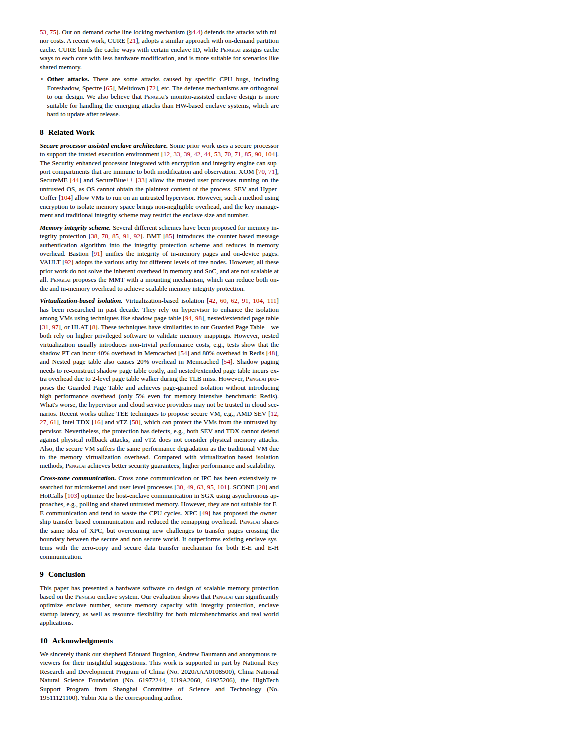53, 75]. Our on-demand cache line locking mechanism (§4.4) defends the attacks with minor costs. A recent work, CURE [21], adopts a similar approach with on-demand partition cache. CURE binds the cache ways with certain enclave ID, while Penglai assigns cache ways to each core with less hardware modification, and is more suitable for scenarios like shared memory.
Other attacks. There are some attacks caused by specific CPU bugs, including Foreshadow, Spectre [65], Meltdown [72], etc. The defense mechanisms are orthogonal to our design. We also believe that Penglai's monitor-assisted enclave design is more suitable for handling the emerging attacks than HW-based enclave systems, which are hard to update after release.
8 Related Work
Secure processor assisted enclave architecture. Some prior work uses a secure processor to support the trusted execution environment [12, 33, 39, 42, 44, 53, 70, 71, 85, 90, 104]. The Security-enhanced processor integrated with encryption and integrity engine can support compartments that are immune to both modification and observation. XOM [70, 71], SecureME [44] and SecureBlue++ [33] allow the trusted user processes running on the untrusted OS, as OS cannot obtain the plaintext content of the process. SEV and Hyper-Coffer [104] allow VMs to run on an untrusted hypervisor. However, such a method using encryption to isolate memory space brings non-negligible overhead, and the key management and traditional integrity scheme may restrict the enclave size and number.
Memory integrity scheme. Several different schemes have been proposed for memory integrity protection [38, 78, 85, 91, 92]. BMT [85] introduces the counter-based message authentication algorithm into the integrity protection scheme and reduces in-memory overhead. Bastion [91] unifies the integrity of in-memory pages and on-device pages. VAULT [92] adopts the various arity for different levels of tree nodes. However, all these prior work do not solve the inherent overhead in memory and SoC, and are not scalable at all. Penglai proposes the MMT with a mounting mechanism, which can reduce both on-die and in-memory overhead to achieve scalable memory integrity protection.
Virtualization-based isolation. Virtualization-based isolation [42, 60, 62, 91, 104, 111] has been researched in past decade. They rely on hypervisor to enhance the isolation among VMs using techniques like shadow page table [94, 98], nested/extended page table [31, 97], or HLAT [8]. These techniques have similarities to our Guarded Page Table—we both rely on higher privileged software to validate memory mappings. However, nested virtualization usually introduces non-trivial performance costs, e.g., tests show that the shadow PT can incur 40% overhead in Memcached [54] and 80% overhead in Redis [48], and Nested page table also causes 20% overhead in Memcached [54]. Shadow paging needs to re-construct shadow page table costly, and nested/extended page table incurs extra overhead due to 2-level page table walker during the TLB miss. However, Penglai proposes the Guarded Page Table and achieves page-grained isolation without introducing high performance overhead (only 5% even for memory-intensive benchmark: Redis). What's worse, the hypervisor and cloud service providers may not be trusted in cloud scenarios. Recent works utilize TEE techniques to propose secure VM, e.g., AMD SEV [12, 27, 61], Intel TDX [16] and vTZ [58], which can protect the VMs from the untrusted hypervisor. Nevertheless, the protection has defects, e.g., both SEV and TDX cannot defend against physical rollback attacks, and vTZ does not consider physical memory attacks. Also, the secure VM suffers the same performance degradation as the traditional VM due to the memory virtualization overhead. Compared with virtualization-based isolation methods, Penglai achieves better security guarantees, higher performance and scalability.
Cross-zone communication. Cross-zone communication or IPC has been extensively researched for microkernel and user-level processes [30, 49, 63, 95, 101]. SCONE [28] and HotCalls [103] optimize the host-enclave communication in SGX using asynchronous approaches, e.g., polling and shared untrusted memory. However, they are not suitable for E-E communication and tend to waste the CPU cycles. XPC [49] has proposed the ownership transfer based communication and reduced the remapping overhead. Penglai shares the same idea of XPC, but overcoming new challenges to transfer pages crossing the boundary between the secure and non-secure world. It outperforms existing enclave systems with the zero-copy and secure data transfer mechanism for both E-E and E-H communication.
9 Conclusion
This paper has presented a hardware-software co-design of scalable memory protection based on the Penglai enclave system. Our evaluation shows that Penglai can significantly optimize enclave number, secure memory capacity with integrity protection, enclave startup latency, as well as resource flexibility for both microbenchmarks and real-world applications.
10 Acknowledgments
We sincerely thank our shepherd Edouard Bugnion, Andrew Baumann and anonymous reviewers for their insightful suggestions. This work is supported in part by National Key Research and Development Program of China (No. 2020AAA0108500), China National Natural Science Foundation (No. 61972244, U19A2060, 61925206), the HighTech Support Program from Shanghai Committee of Science and Technology (No. 19511121100). Yubin Xia is the corresponding author.